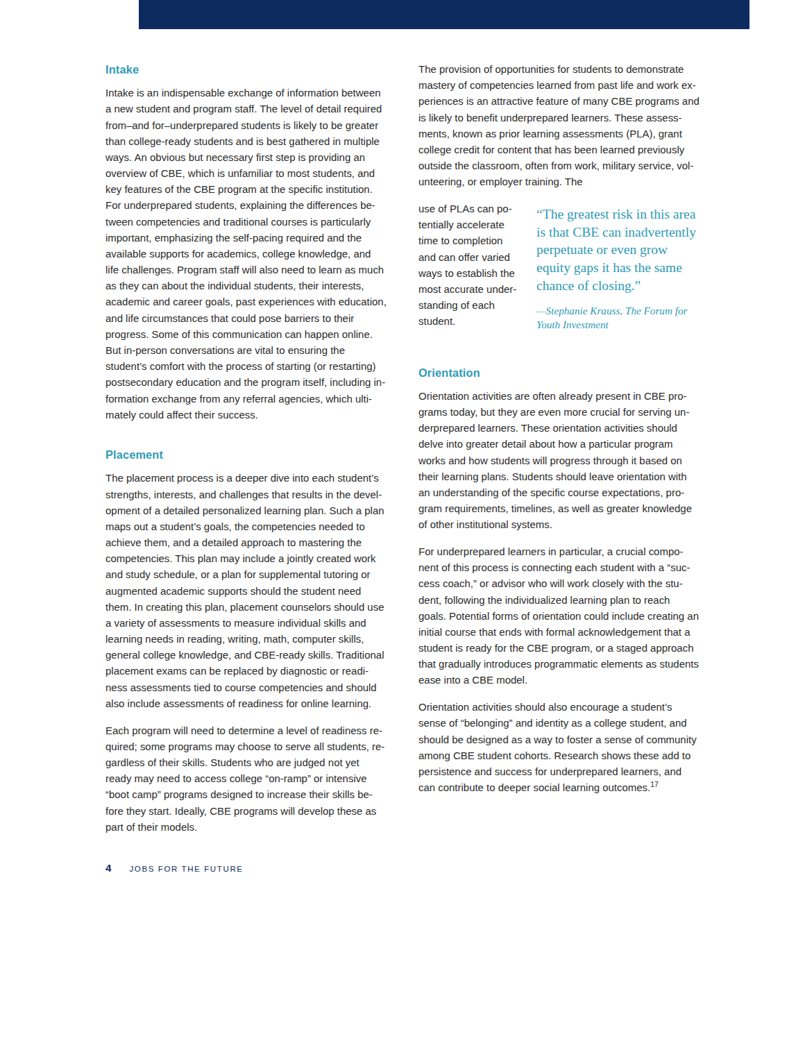Intake
Intake is an indispensable exchange of information between a new student and program staff. The level of detail required from–and for–underprepared students is likely to be greater than college-ready students and is best gathered in multiple ways. An obvious but necessary first step is providing an overview of CBE, which is unfamiliar to most students, and key features of the CBE program at the specific institution. For underprepared students, explaining the differences between competencies and traditional courses is particularly important, emphasizing the self-pacing required and the available supports for academics, college knowledge, and life challenges. Program staff will also need to learn as much as they can about the individual students, their interests, academic and career goals, past experiences with education, and life circumstances that could pose barriers to their progress. Some of this communication can happen online. But in-person conversations are vital to ensuring the student’s comfort with the process of starting (or restarting) postsecondary education and the program itself, including information exchange from any referral agencies, which ultimately could affect their success.
Placement
The placement process is a deeper dive into each student’s strengths, interests, and challenges that results in the development of a detailed personalized learning plan. Such a plan maps out a student’s goals, the competencies needed to achieve them, and a detailed approach to mastering the competencies. This plan may include a jointly created work and study schedule, or a plan for supplemental tutoring or augmented academic supports should the student need them. In creating this plan, placement counselors should use a variety of assessments to measure individual skills and learning needs in reading, writing, math, computer skills, general college knowledge, and CBE-ready skills. Traditional placement exams can be replaced by diagnostic or readiness assessments tied to course competencies and should also include assessments of readiness for online learning.
Each program will need to determine a level of readiness required; some programs may choose to serve all students, regardless of their skills. Students who are judged not yet ready may need to access college “on-ramp” or intensive “boot camp” programs designed to increase their skills before they start. Ideally, CBE programs will develop these as part of their models.
The provision of opportunities for students to demonstrate mastery of competencies learned from past life and work experiences is an attractive feature of many CBE programs and is likely to benefit underprepared learners. These assessments, known as prior learning assessments (PLA), grant college credit for content that has been learned previously outside the classroom, often from work, military service, volunteering, or employer training. The
“The greatest risk in this area is that CBE can inadvertently perpetuate or even grow equity gaps it has the same chance of closing.” —Stephanie Krauss, The Forum for Youth Investment
use of PLAs can potentially accelerate time to completion and can offer varied ways to establish the most accurate understanding of each student.
Orientation
Orientation activities are often already present in CBE programs today, but they are even more crucial for serving underprepared learners. These orientation activities should delve into greater detail about how a particular program works and how students will progress through it based on their learning plans. Students should leave orientation with an understanding of the specific course expectations, program requirements, timelines, as well as greater knowledge of other institutional systems.
For underprepared learners in particular, a crucial component of this process is connecting each student with a “success coach,” or advisor who will work closely with the student, following the individualized learning plan to reach goals. Potential forms of orientation could include creating an initial course that ends with formal acknowledgement that a student is ready for the CBE program, or a staged approach that gradually introduces programmatic elements as students ease into a CBE model.
Orientation activities should also encourage a student’s sense of “belonging” and identity as a college student, and should be designed as a way to foster a sense of community among CBE student cohorts. Research shows these add to persistence and success for underprepared learners, and can contribute to deeper social learning outcomes.17
4 Jobs for the Future